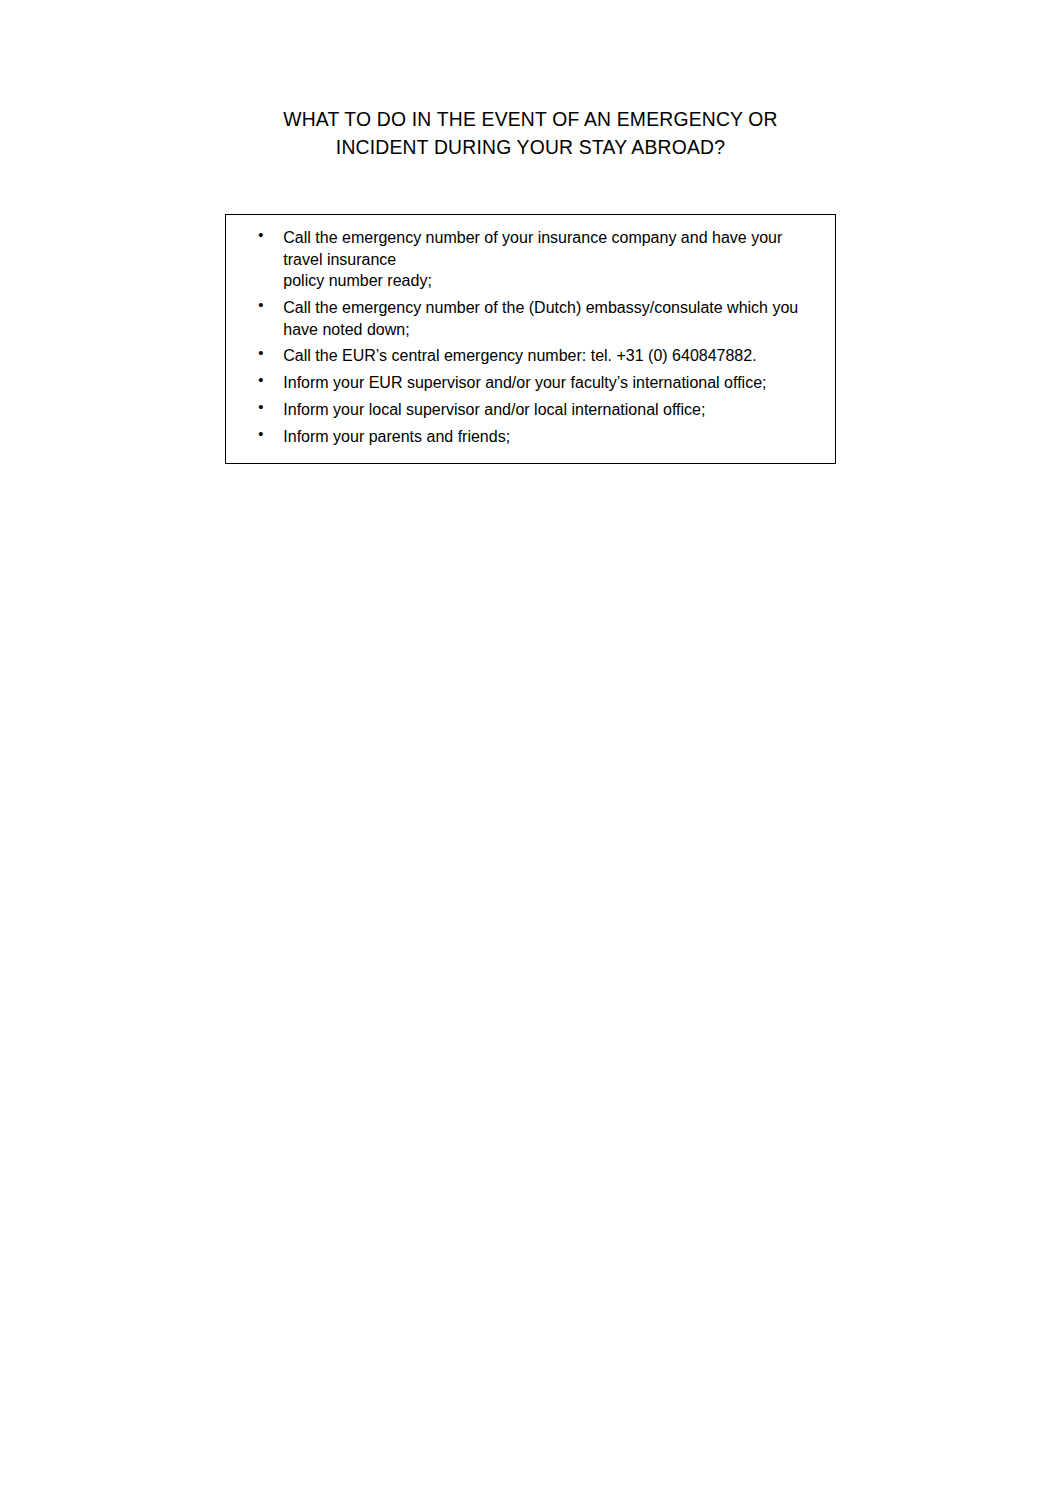WHAT TO DO IN THE EVENT OF AN EMERGENCY OR INCIDENT DURING YOUR STAY ABROAD?
Call the emergency number of your insurance company and have your travel insurancepolicy number ready;
Call the emergency number of the (Dutch) embassy/consulate which you have noted down;
Call the EUR’s central emergency number: tel. +31 (0) 640847882.
Inform your EUR supervisor and/or your faculty’s international office;
Inform your local supervisor and/or local international office;
Inform your parents and friends;